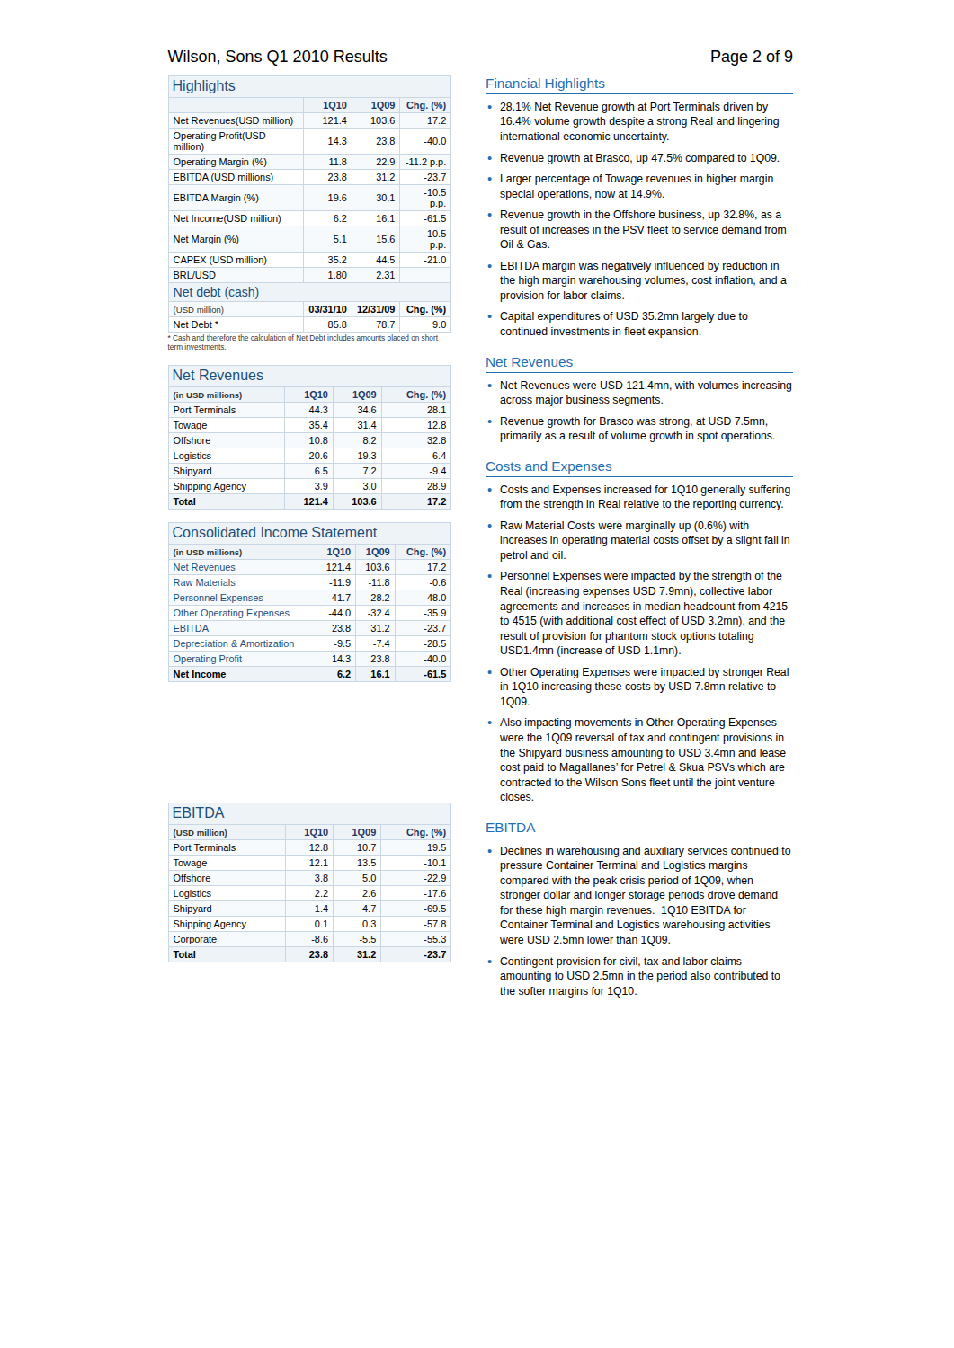Wilson, Sons Q1 2010 Results
Page 2 of 9
Highlights
| | 1Q10 | 1Q09 | Chg. (%) |
| --- | --- | --- | --- |
| Net Revenues(USD million) | 121.4 | 103.6 | 17.2 |
| Operating Profit(USD million) | 14.3 | 23.8 | -40.0 |
| Operating Margin (%) | 11.8 | 22.9 | -11.2 p.p. |
| EBITDA (USD millions) | 23.8 | 31.2 | -23.7 |
| EBITDA Margin (%) | 19.6 | 30.1 | -10.5 p.p. |
| Net Income(USD million) | 6.2 | 16.1 | -61.5 |
| Net Margin (%) | 5.1 | 15.6 | -10.5 p.p. |
| CAPEX (USD million) | 35.2 | 44.5 | -21.0 |
| BRL/USD | 1.80 | 2.31 | |
| Net debt (cash) |
| (USD million) | 03/31/10 | 12/31/09 | Chg. (%) |
| Net Debt * | 85.8 | 78.7 | 9.0 |
* Cash and therefore the calculation of Net Debt includes amounts placed on short term investments.
Net Revenues
| (in USD millions) | 1Q10 | 1Q09 | Chg. (%) |
| --- | --- | --- | --- |
| Port Terminals | 44.3 | 34.6 | 28.1 |
| Towage | 35.4 | 31.4 | 12.8 |
| Offshore | 10.8 | 8.2 | 32.8 |
| Logistics | 20.6 | 19.3 | 6.4 |
| Shipyard | 6.5 | 7.2 | -9.4 |
| Shipping Agency | 3.9 | 3.0 | 28.9 |
| Total | 121.4 | 103.6 | 17.2 |
Consolidated Income Statement
| (in USD millions) | 1Q10 | 1Q09 | Chg. (%) |
| --- | --- | --- | --- |
| Net Revenues | 121.4 | 103.6 | 17.2 |
| Raw Materials | -11.9 | -11.8 | -0.6 |
| Personnel Expenses | -41.7 | -28.2 | -48.0 |
| Other Operating Expenses | -44.0 | -32.4 | -35.9 |
| EBITDA | 23.8 | 31.2 | -23.7 |
| Depreciation & Amortization | -9.5 | -7.4 | -28.5 |
| Operating Profit | 14.3 | 23.8 | -40.0 |
| Net Income | 6.2 | 16.1 | -61.5 |
EBITDA
| (USD million) | 1Q10 | 1Q09 | Chg. (%) |
| --- | --- | --- | --- |
| Port Terminals | 12.8 | 10.7 | 19.5 |
| Towage | 12.1 | 13.5 | -10.1 |
| Offshore | 3.8 | 5.0 | -22.9 |
| Logistics | 2.2 | 2.6 | -17.6 |
| Shipyard | 1.4 | 4.7 | -69.5 |
| Shipping Agency | 0.1 | 0.3 | -57.8 |
| Corporate | -8.6 | -5.5 | -55.3 |
| Total | 23.8 | 31.2 | -23.7 |
Financial Highlights
28.1% Net Revenue growth at Port Terminals driven by 16.4% volume growth despite a strong Real and lingering international economic uncertainty.
Revenue growth at Brasco, up 47.5% compared to 1Q09.
Larger percentage of Towage revenues in higher margin special operations, now at 14.9%.
Revenue growth in the Offshore business, up 32.8%, as a result of increases in the PSV fleet to service demand from Oil & Gas.
EBITDA margin was negatively influenced by reduction in the high margin warehousing volumes, cost inflation, and a provision for labor claims.
Capital expenditures of USD 35.2mn largely due to continued investments in fleet expansion.
Net Revenues
Net Revenues were USD 121.4mn, with volumes increasing across major business segments.
Revenue growth for Brasco was strong, at USD 7.5mn, primarily as a result of volume growth in spot operations.
Costs and Expenses
Costs and Expenses increased for 1Q10 generally suffering from the strength in Real relative to the reporting currency.
Raw Material Costs were marginally up (0.6%) with increases in operating material costs offset by a slight fall in petrol and oil.
Personnel Expenses were impacted by the strength of the Real (increasing expenses USD 7.9mn), collective labor agreements and increases in median headcount from 4215 to 4515 (with additional cost effect of USD 3.2mn), and the result of provision for phantom stock options totaling USD1.4mn (increase of USD 1.1mn).
Other Operating Expenses were impacted by stronger Real in 1Q10 increasing these costs by USD 7.8mn relative to 1Q09.
Also impacting movements in Other Operating Expenses were the 1Q09 reversal of tax and contingent provisions in the Shipyard business amounting to USD 3.4mn and lease cost paid to Magallanes’ for Petrel & Skua PSVs which are contracted to the Wilson Sons fleet until the joint venture closes.
EBITDA
Declines in warehousing and auxiliary services continued to pressure Container Terminal and Logistics margins compared with the peak crisis period of 1Q09, when stronger dollar and longer storage periods drove demand for these high margin revenues. 1Q10 EBITDA for Container Terminal and Logistics warehousing activities were USD 2.5mn lower than 1Q09.
Contingent provision for civil, tax and labor claims amounting to USD 2.5mn in the period also contributed to the softer margins for 1Q10.